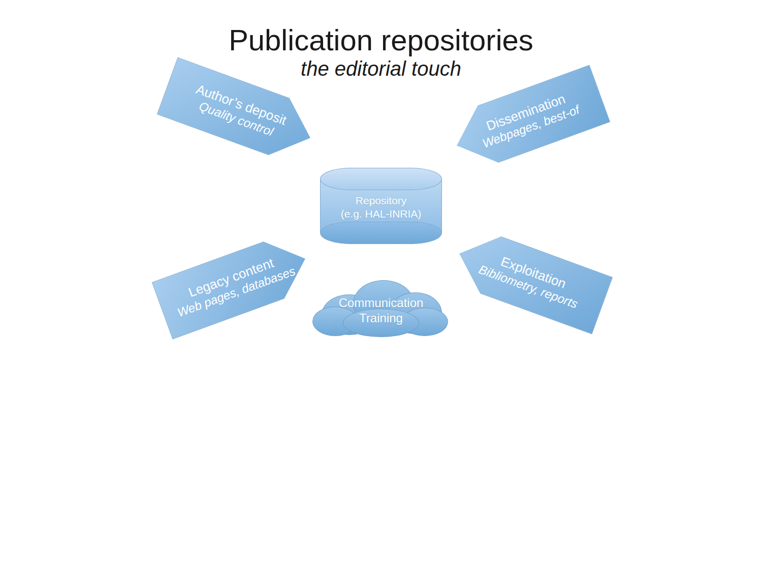Publication repositories the editorial touch
Author’s deposit Quality control
Dissemination Webpages, best-of
Legacy content Web pages, databases
Exploitation Bibliometry, reports
Repository
(e.g. HAL-INRIA)
Communication
Training